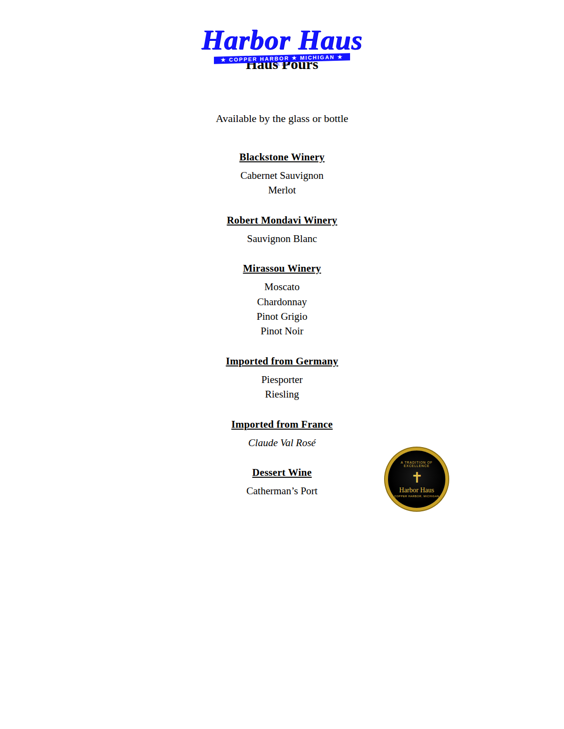Harbor Haus
★ COPPER HARBOR ★ MICHIGAN ★
est. 1974
Haus Pours
Available by the glass or bottle
Blackstone Winery
Cabernet Sauvignon
Merlot
Robert Mondavi Winery
Sauvignon Blanc
Mirassou Winery
Moscato
Chardonnay
Pinot Grigio
Pinot Noir
Imported from Germany
Piesporter
Riesling
Imported from France
Claude Val Rosé
Dessert Wine
Catherman’s Port
A Tradition of Excellence
✝
Harbor Haus
COPPER HARBOR, MICHIGAN